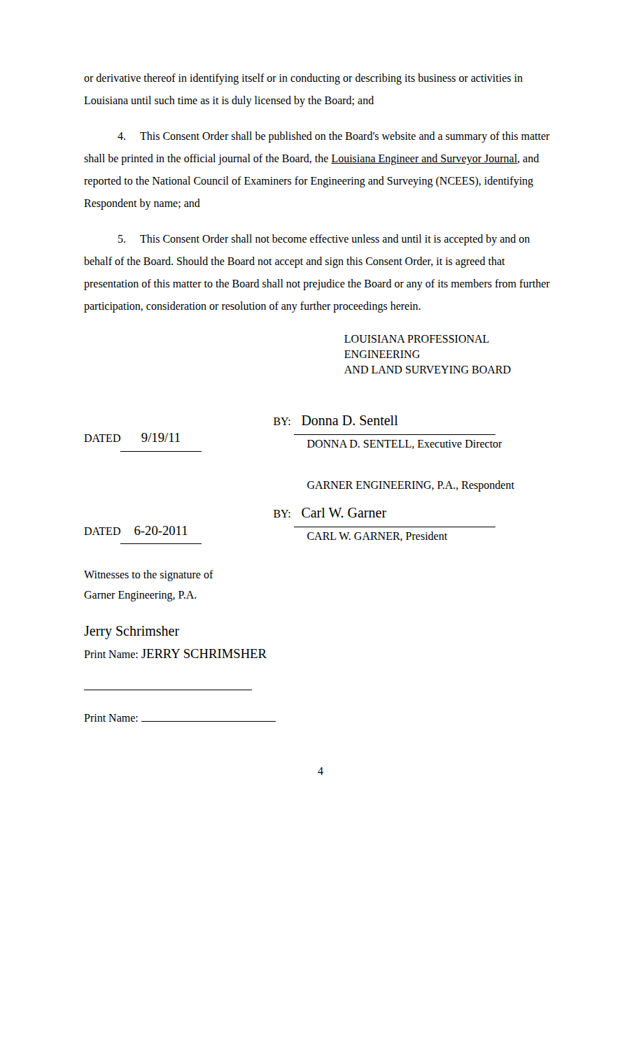or derivative thereof in identifying itself or in conducting or describing its business or activities in Louisiana until such time as it is duly licensed by the Board; and
4. This Consent Order shall be published on the Board's website and a summary of this matter shall be printed in the official journal of the Board, the Louisiana Engineer and Surveyor Journal, and reported to the National Council of Examiners for Engineering and Surveying (NCEES), identifying Respondent by name; and
5. This Consent Order shall not become effective unless and until it is accepted by and on behalf of the Board. Should the Board not accept and sign this Consent Order, it is agreed that presentation of this matter to the Board shall not prejudice the Board or any of its members from further participation, consideration or resolution of any further proceedings herein.
LOUISIANA PROFESSIONAL ENGINEERING
AND LAND SURVEYING BOARD
DATED9/19/11
BY: Donna D. Sentell
DONNA D. SENTELL, Executive Director
DATED6-20-2011
GARNER ENGINEERING, P.A., Respondent
BY: Carl W. Garner
CARL W. GARNER, President
Witnesses to the signature of
Garner Engineering, P.A.
Jerry Schrimsher
Print Name: JERRY SCHRIMSHER
Print Name:
4